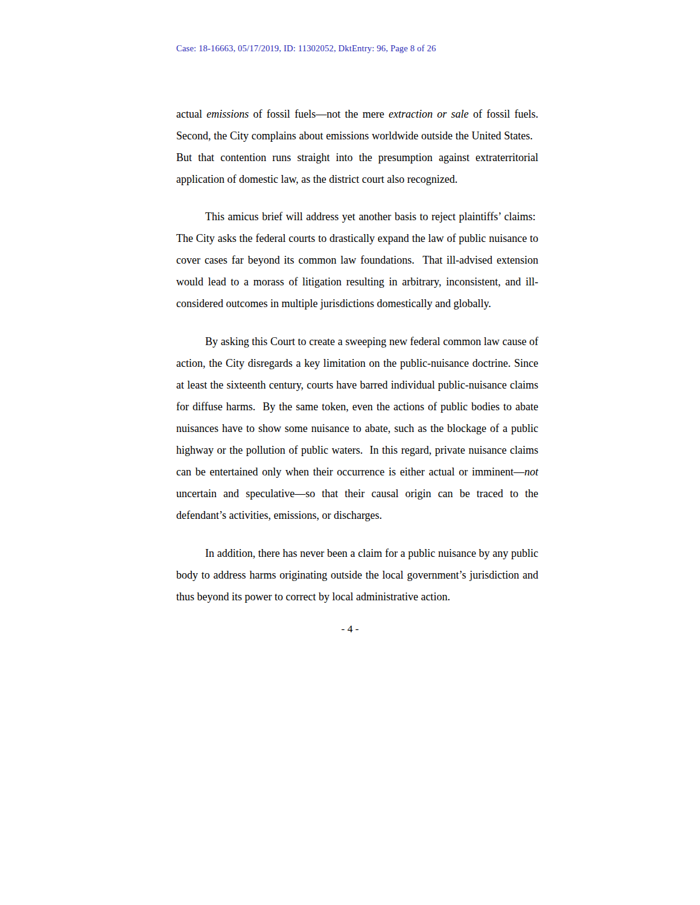Case: 18-16663, 05/17/2019, ID: 11302052, DktEntry: 96, Page 8 of 26
actual emissions of fossil fuels—not the mere extraction or sale of fossil fuels. Second, the City complains about emissions worldwide outside the United States. But that contention runs straight into the presumption against extraterritorial application of domestic law, as the district court also recognized.
This amicus brief will address yet another basis to reject plaintiffs’ claims: The City asks the federal courts to drastically expand the law of public nuisance to cover cases far beyond its common law foundations. That ill-advised extension would lead to a morass of litigation resulting in arbitrary, inconsistent, and ill-considered outcomes in multiple jurisdictions domestically and globally.
By asking this Court to create a sweeping new federal common law cause of action, the City disregards a key limitation on the public-nuisance doctrine. Since at least the sixteenth century, courts have barred individual public-nuisance claims for diffuse harms. By the same token, even the actions of public bodies to abate nuisances have to show some nuisance to abate, such as the blockage of a public highway or the pollution of public waters. In this regard, private nuisance claims can be entertained only when their occurrence is either actual or imminent—not uncertain and speculative—so that their causal origin can be traced to the defendant’s activities, emissions, or discharges.
In addition, there has never been a claim for a public nuisance by any public body to address harms originating outside the local government’s jurisdiction and thus beyond its power to correct by local administrative action.
- 4 -